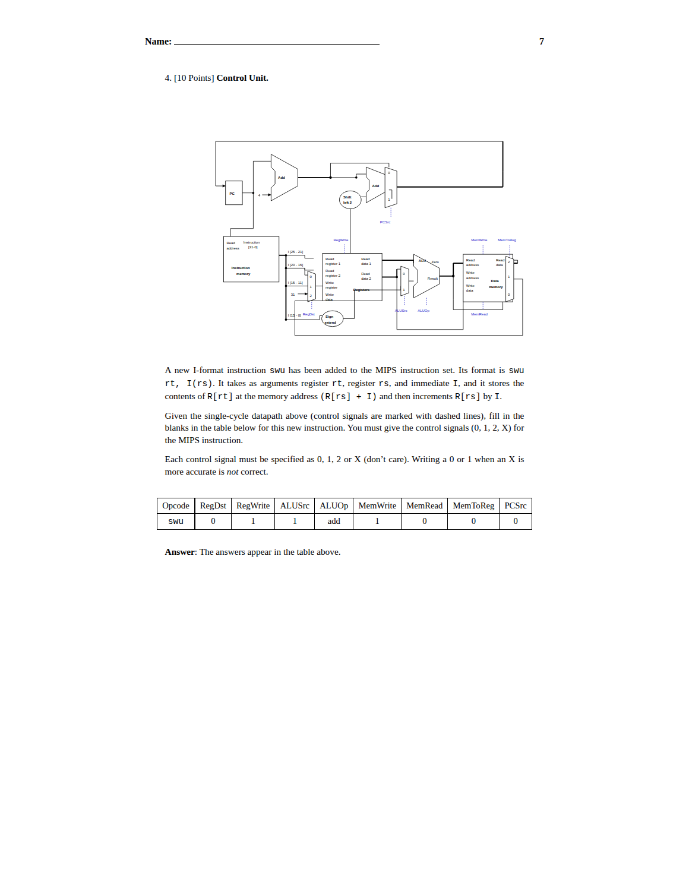Name:
7
4. [10 Points] Control Unit.
Single-cycle MIPS datapath Diagram showing PC, instruction memory, register file, sign extend, ALU, data memory, adders, shift left 2, and multiplexers with control signals RegDst, RegWrite, ALUSrc, ALUOp, MemWrite, MemRead, MemToReg, and PCSrc. PC Add 4 Add Shift left 2 0 1 PCSrc Read address Instruction [31-0] Instruction memory I [25 - 21] I [20 - 16] I [15 - 11] 31 I [15 - 0] 0 1 2 RegDst Read register 1 Read register 2 Write register Write data Read data 1 Read data 2 Registers RegWrite Sign extend 0 1 ALUSrc ALU Zero Result ALUOp Read address Write address Write data Read data Data memory MemWrite MemRead 2 1 0 MemToReg
A new I-format instruction swu has been added to the MIPS instruction set. Its format is swu rt, I(rs). It takes as arguments register rt, register rs, and immediate I, and it stores the contents of R[rt] at the memory address (R[rs] + I) and then increments R[rs] by I.
Given the single-cycle datapath above (control signals are marked with dashed lines), fill in the blanks in the table below for this new instruction. You must give the control signals (0, 1, 2, X) for the MIPS instruction.
Each control signal must be specified as 0, 1, 2 or X (don’t care). Writing a 0 or 1 when an X is more accurate is not correct.
| Opcode | RegDst | RegWrite | ALUSrc | ALUOp | MemWrite | MemRead | MemToReg | PCSrc |
| --- | --- | --- | --- | --- | --- | --- | --- | --- |
| swu | 0 | 1 | 1 | add | 1 | 0 | 0 | 0 |
Answer: The answers appear in the table above.